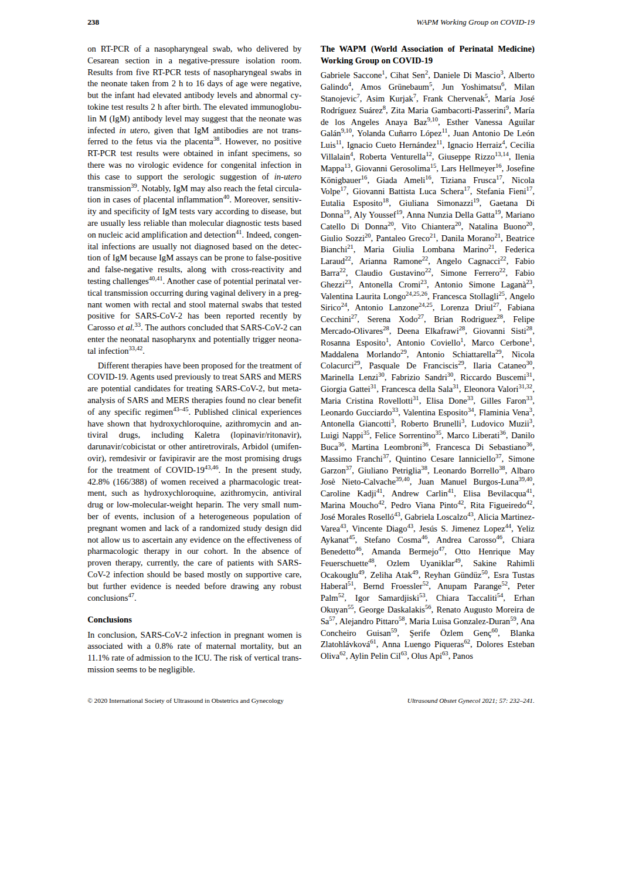238 WAPM Working Group on COVID-19
on RT-PCR of a nasopharyngeal swab, who delivered by Cesarean section in a negative-pressure isolation room. Results from five RT-PCR tests of nasopharyngeal swabs in the neonate taken from 2 h to 16 days of age were negative, but the infant had elevated antibody levels and abnormal cytokine test results 2 h after birth. The elevated immunoglobulin M (IgM) antibody level may suggest that the neonate was infected in utero, given that IgM antibodies are not transferred to the fetus via the placenta38. However, no positive RT-PCR test results were obtained in infant specimens, so there was no virologic evidence for congenital infection in this case to support the serologic suggestion of in-utero transmission39. Notably, IgM may also reach the fetal circulation in cases of placental inflammation40. Moreover, sensitivity and specificity of IgM tests vary according to disease, but are usually less reliable than molecular diagnostic tests based on nucleic acid amplification and detection41. Indeed, congenital infections are usually not diagnosed based on the detection of IgM because IgM assays can be prone to false-positive and false-negative results, along with cross-reactivity and testing challenges40,41. Another case of potential perinatal vertical transmission occurring during vaginal delivery in a pregnant women with rectal and stool maternal swabs that tested positive for SARS-CoV-2 has been reported recently by Carosso et al.33. The authors concluded that SARS-CoV-2 can enter the neonatal nasopharynx and potentially trigger neonatal infection33,42.
Different therapies have been proposed for the treatment of COVID-19. Agents used previously to treat SARS and MERS are potential candidates for treating SARS-CoV-2, but meta-analysis of SARS and MERS therapies found no clear benefit of any specific regimen43–45. Published clinical experiences have shown that hydroxychloroquine, azithromycin and antiviral drugs, including Kaletra (lopinavir/ritonavir), darunavir/cobicistat or other antiretrovirals, Arbidol (umifenovir), remdesivir or favipiravir are the most promising drugs for the treatment of COVID-1943,46. In the present study, 42.8% (166/388) of women received a pharmacologic treatment, such as hydroxychloroquine, azithromycin, antiviral drug or low-molecular-weight heparin. The very small number of events, inclusion of a heterogeneous population of pregnant women and lack of a randomized study design did not allow us to ascertain any evidence on the effectiveness of pharmacologic therapy in our cohort. In the absence of proven therapy, currently, the care of patients with SARS-CoV-2 infection should be based mostly on supportive care, but further evidence is needed before drawing any robust conclusions47.
Conclusions
In conclusion, SARS-CoV-2 infection in pregnant women is associated with a 0.8% rate of maternal mortality, but an 11.1% rate of admission to the ICU. The risk of vertical transmission seems to be negligible.
The WAPM (World Association of Perinatal Medicine) Working Group on COVID-19
Gabriele Saccone1, Cihat Sen2, Daniele Di Mascio3, Alberto Galindo4, Amos Grünebaum5, Jun Yoshimatsu6, Milan Stanojevic7, Asim Kurjak7, Frank Chervenak5, María José Rodríguez Suárez8, Zita Maria Gambacorti-Passerini9, María de los Angeles Anaya Baz9,10, Esther Vanessa Aguilar Galán9,10, Yolanda Cuñarro López11, Juan Antonio De León Luis11, Ignacio Cueto Hernández11, Ignacio Herraiz4, Cecilia Villalain4, Roberta Venturella12, Giuseppe Rizzo13,14, Ilenia Mappa13, Giovanni Gerosolima15, Lars Hellmeyer16, Josefine Königbauer16, Giada Ameli16, Tiziana Frusca17, Nicola Volpe17, Giovanni Battista Luca Schera17, Stefania Fieni17, Eutalia Esposito18, Giuliana Simonazzi19, Gaetana Di Donna19, Aly Youssef19, Anna Nunzia Della Gatta19, Mariano Catello Di Donna20, Vito Chiantera20, Natalina Buono20, Giulio Sozzi20, Pantaleo Greco21, Danila Morano21, Beatrice Bianchi21, Maria Giulia Lombana Marino21, Federica Laraud22, Arianna Ramone22, Angelo Cagnacci22, Fabio Barra22, Claudio Gustavino22, Simone Ferrero22, Fabio Ghezzi23, Antonella Cromi23, Antonio Simone Laganà23, Valentina Laurita Longo24,25,26, Francesca Stollagli25, Angelo Sirico24, Antonio Lanzone24,25, Lorenza Driul27, Fabiana Cecchini27, Serena Xodo27, Brian Rodriguez28, Felipe Mercado-Olivares28, Deena Elkafrawi28, Giovanni Sisti28, Rosanna Esposito1, Antonio Coviello1, Marco Cerbone1, Maddalena Morlando29, Antonio Schiattarella29, Nicola Colacurci29, Pasquale De Franciscis29, Ilaria Cataneo30, Marinella Lenzi30, Fabrizio Sandri30, Riccardo Buscemi31, Giorgia Gattei31, Francesca della Sala31, Eleonora Valori31,32, Maria Cristina Rovellotti31, Elisa Done33, Gilles Faron33, Leonardo Gucciardo33, Valentina Esposito34, Flaminia Vena3, Antonella Giancotti3, Roberto Brunelli3, Ludovico Muzii3, Luigi Nappi35, Felice Sorrentino35, Marco Liberati36, Danilo Buca36, Martina Leombroni36, Francesca Di Sebastiano36, Massimo Franchi37, Quintino Cesare Ianniciello37, Simone Garzon37, Giuliano Petriglia38, Leonardo Borrello38, Albaro Josè Nieto-Calvache39,40, Juan Manuel Burgos-Luna39,40, Caroline Kadji41, Andrew Carlin41, Elisa Bevilacqua41, Marina Moucho42, Pedro Viana Pinto42, Rita Figueiredo42, José Morales Roselló43, Gabriela Loscalzo43, Alicia Martinez-Varea43, Vincente Diago43, Jesús S. Jimenez Lopez44, Yeliz Aykanat45, Stefano Cosma46, Andrea Carosso46, Chiara Benedetto46, Amanda Bermejo47, Otto Henrique May Feuerschuette48, Ozlem Uyaniklar49, Sakine Rahimli Ocakouglu49, Zeliha Atak49, Reyhan Gündüz50, Esra Tustas Haberal51, Bernd Froessler52, Anupam Parange52, Peter Palm52, Igor Samardjiski53, Chiara Taccaliti54, Erhan Okuyan55, George Daskalakis56, Renato Augusto Moreira de Sa57, Alejandro Pittaro58, Maria Luisa Gonzalez-Duran59, Ana Concheiro Guisan59, Şerife Özlem Genç60, Blanka Zlatohlávková61, Anna Luengo Piqueras62, Dolores Esteban Oliva62, Aylin Pelin Cil63, Olus Api63, Panos
© 2020 International Society of Ultrasound in Obstetrics and Gynecology Ultrasound Obstet Gynecol 2021; 57: 232–241.